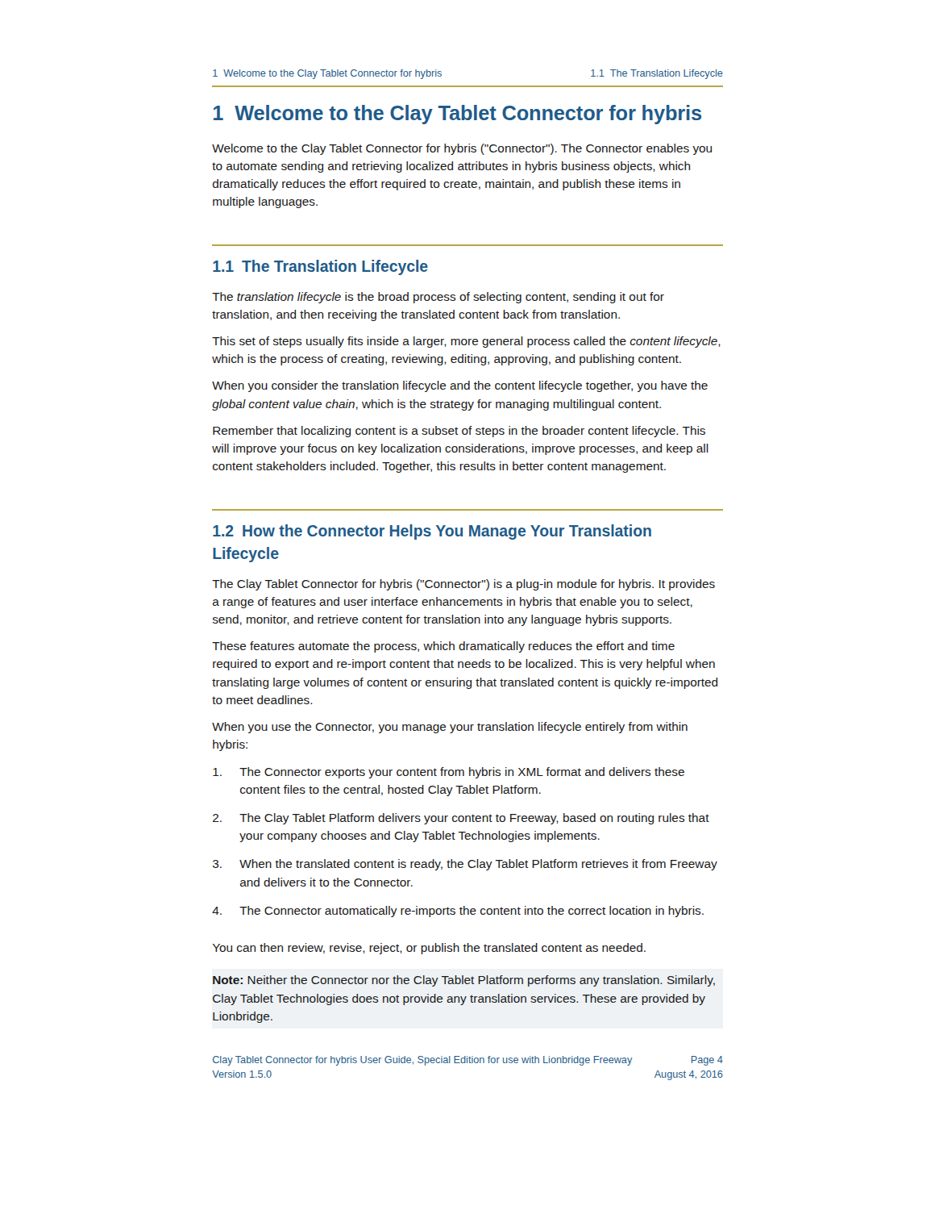1 Welcome to the Clay Tablet Connector for hybris
1.1 The Translation Lifecycle
1 Welcome to the Clay Tablet Connector for hybris
Welcome to the Clay Tablet Connector for hybris ("Connector"). The Connector enables you to automate sending and retrieving localized attributes in hybris business objects, which dramatically reduces the effort required to create, maintain, and publish these items in multiple languages.
1.1 The Translation Lifecycle
The translation lifecycle is the broad process of selecting content, sending it out for translation, and then receiving the translated content back from translation.
This set of steps usually fits inside a larger, more general process called the content lifecycle, which is the process of creating, reviewing, editing, approving, and publishing content.
When you consider the translation lifecycle and the content lifecycle together, you have the global content value chain, which is the strategy for managing multilingual content.
Remember that localizing content is a subset of steps in the broader content lifecycle. This will improve your focus on key localization considerations, improve processes, and keep all content stakeholders included. Together, this results in better content management.
1.2 How the Connector Helps You Manage Your Translation Lifecycle
The Clay Tablet Connector for hybris ("Connector") is a plug-in module for hybris. It provides a range of features and user interface enhancements in hybris that enable you to select, send, monitor, and retrieve content for translation into any language hybris supports.
These features automate the process, which dramatically reduces the effort and time required to export and re-import content that needs to be localized. This is very helpful when translating large volumes of content or ensuring that translated content is quickly re-imported to meet deadlines.
When you use the Connector, you manage your translation lifecycle entirely from within hybris:
The Connector exports your content from hybris in XML format and delivers these content files to the central, hosted Clay Tablet Platform.
The Clay Tablet Platform delivers your content to Freeway, based on routing rules that your company chooses and Clay Tablet Technologies implements.
When the translated content is ready, the Clay Tablet Platform retrieves it from Freeway and delivers it to the Connector.
The Connector automatically re-imports the content into the correct location in hybris.
You can then review, revise, reject, or publish the translated content as needed.
Note: Neither the Connector nor the Clay Tablet Platform performs any translation. Similarly, Clay Tablet Technologies does not provide any translation services. These are provided by Lionbridge.
Clay Tablet Connector for hybris User Guide, Special Edition for use with Lionbridge Freeway
Page 4
Version 1.5.0
August 4, 2016